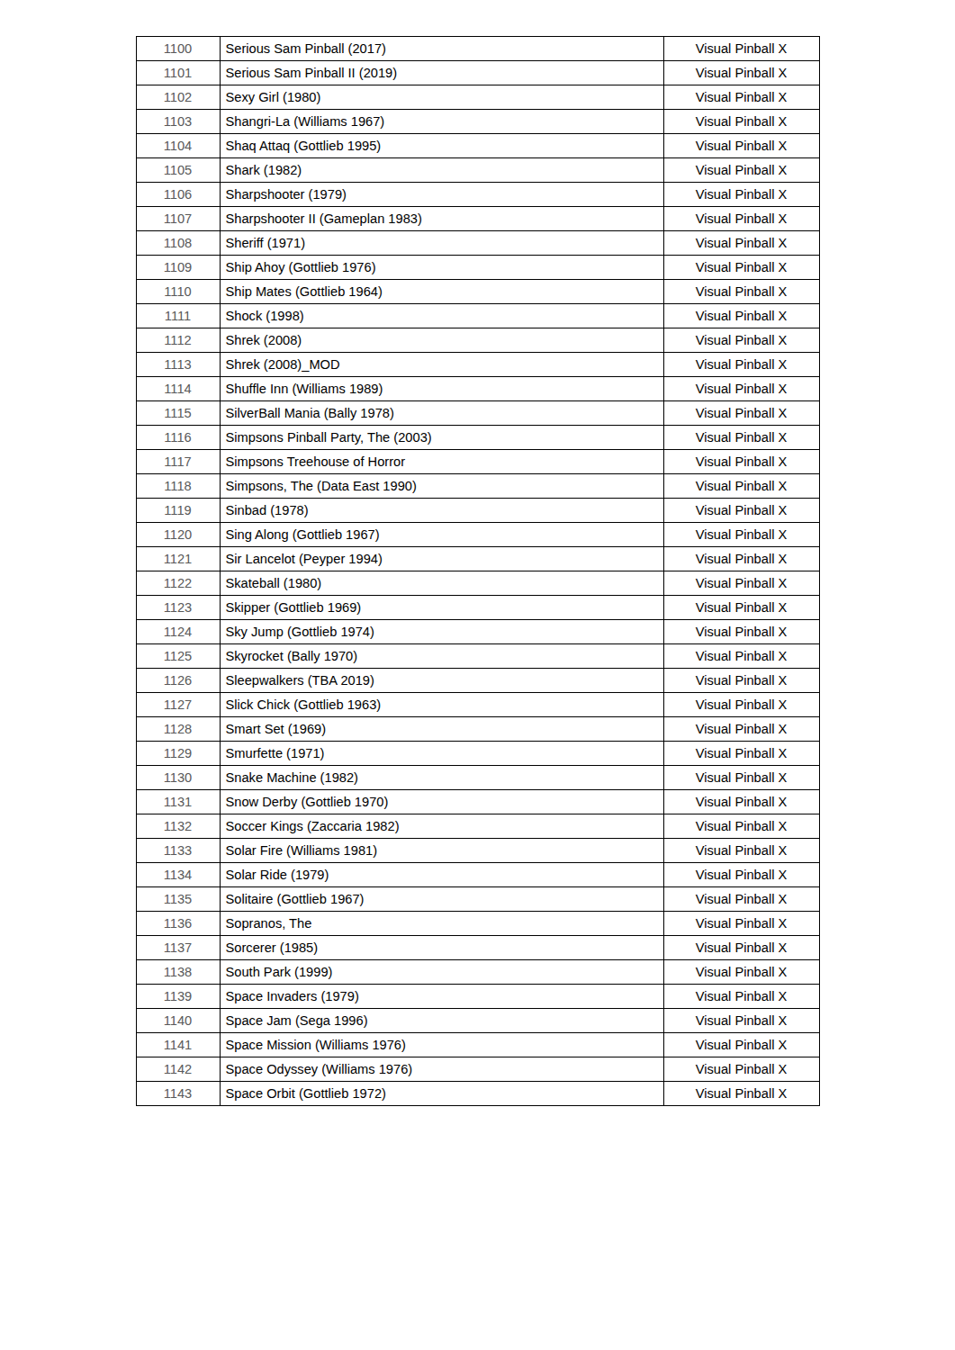| 1100 | Serious Sam Pinball (2017) | Visual Pinball X |
| 1101 | Serious Sam Pinball II (2019) | Visual Pinball X |
| 1102 | Sexy Girl (1980) | Visual Pinball X |
| 1103 | Shangri-La (Williams 1967) | Visual Pinball X |
| 1104 | Shaq Attaq (Gottlieb 1995) | Visual Pinball X |
| 1105 | Shark (1982) | Visual Pinball X |
| 1106 | Sharpshooter (1979) | Visual Pinball X |
| 1107 | Sharpshooter II (Gameplan 1983) | Visual Pinball X |
| 1108 | Sheriff (1971) | Visual Pinball X |
| 1109 | Ship Ahoy (Gottlieb 1976) | Visual Pinball X |
| 1110 | Ship Mates (Gottlieb 1964) | Visual Pinball X |
| 1111 | Shock (1998) | Visual Pinball X |
| 1112 | Shrek (2008) | Visual Pinball X |
| 1113 | Shrek (2008)_MOD | Visual Pinball X |
| 1114 | Shuffle Inn (Williams 1989) | Visual Pinball X |
| 1115 | SilverBall Mania (Bally 1978) | Visual Pinball X |
| 1116 | Simpsons Pinball Party, The (2003) | Visual Pinball X |
| 1117 | Simpsons Treehouse of Horror | Visual Pinball X |
| 1118 | Simpsons, The (Data East 1990) | Visual Pinball X |
| 1119 | Sinbad (1978) | Visual Pinball X |
| 1120 | Sing Along (Gottlieb 1967) | Visual Pinball X |
| 1121 | Sir Lancelot (Peyper 1994) | Visual Pinball X |
| 1122 | Skateball (1980) | Visual Pinball X |
| 1123 | Skipper (Gottlieb 1969) | Visual Pinball X |
| 1124 | Sky Jump (Gottlieb 1974) | Visual Pinball X |
| 1125 | Skyrocket (Bally 1970) | Visual Pinball X |
| 1126 | Sleepwalkers (TBA 2019) | Visual Pinball X |
| 1127 | Slick Chick (Gottlieb 1963) | Visual Pinball X |
| 1128 | Smart Set (1969) | Visual Pinball X |
| 1129 | Smurfette (1971) | Visual Pinball X |
| 1130 | Snake Machine (1982) | Visual Pinball X |
| 1131 | Snow Derby (Gottlieb 1970) | Visual Pinball X |
| 1132 | Soccer Kings (Zaccaria 1982) | Visual Pinball X |
| 1133 | Solar Fire (Williams 1981) | Visual Pinball X |
| 1134 | Solar Ride (1979) | Visual Pinball X |
| 1135 | Solitaire (Gottlieb 1967) | Visual Pinball X |
| 1136 | Sopranos, The | Visual Pinball X |
| 1137 | Sorcerer (1985) | Visual Pinball X |
| 1138 | South Park (1999) | Visual Pinball X |
| 1139 | Space Invaders (1979) | Visual Pinball X |
| 1140 | Space Jam (Sega 1996) | Visual Pinball X |
| 1141 | Space Mission (Williams 1976) | Visual Pinball X |
| 1142 | Space Odyssey (Williams 1976) | Visual Pinball X |
| 1143 | Space Orbit (Gottlieb 1972) | Visual Pinball X |